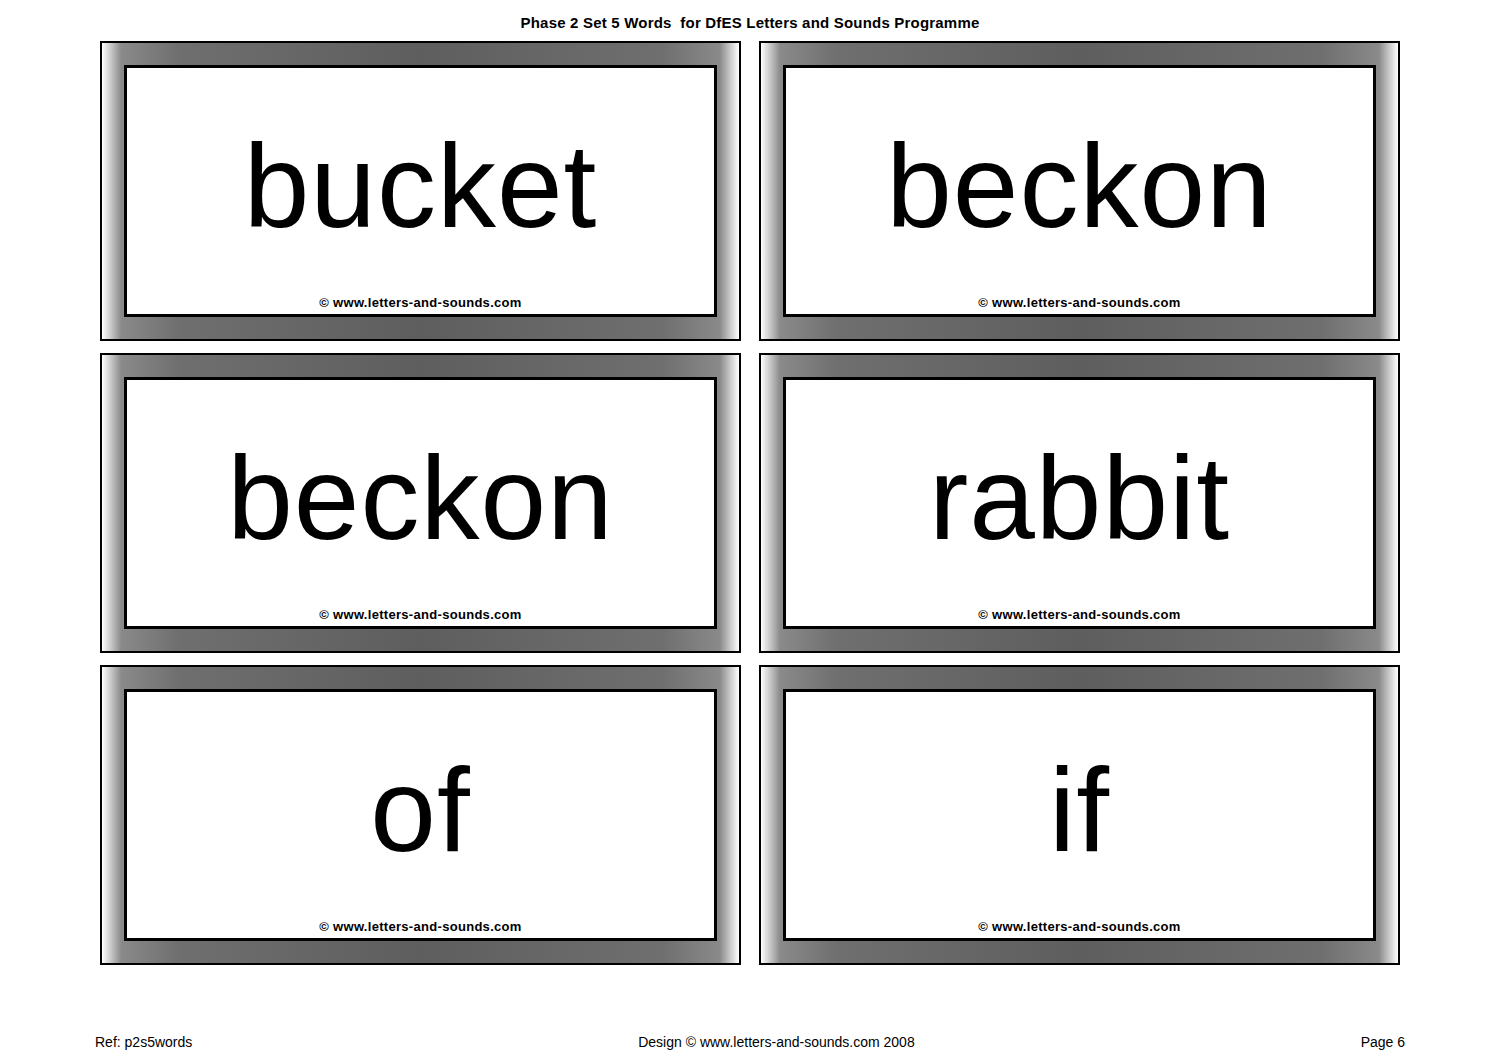Phase 2 Set 5 Words for DfES Letters and Sounds Programme
bucket
© www.letters-and-sounds.com
beckon
© www.letters-and-sounds.com
beckon
© www.letters-and-sounds.com
rabbit
© www.letters-and-sounds.com
of
© www.letters-and-sounds.com
if
© www.letters-and-sounds.com
Ref: p2s5words
Design © www.letters-and-sounds.com 2008
Page 6